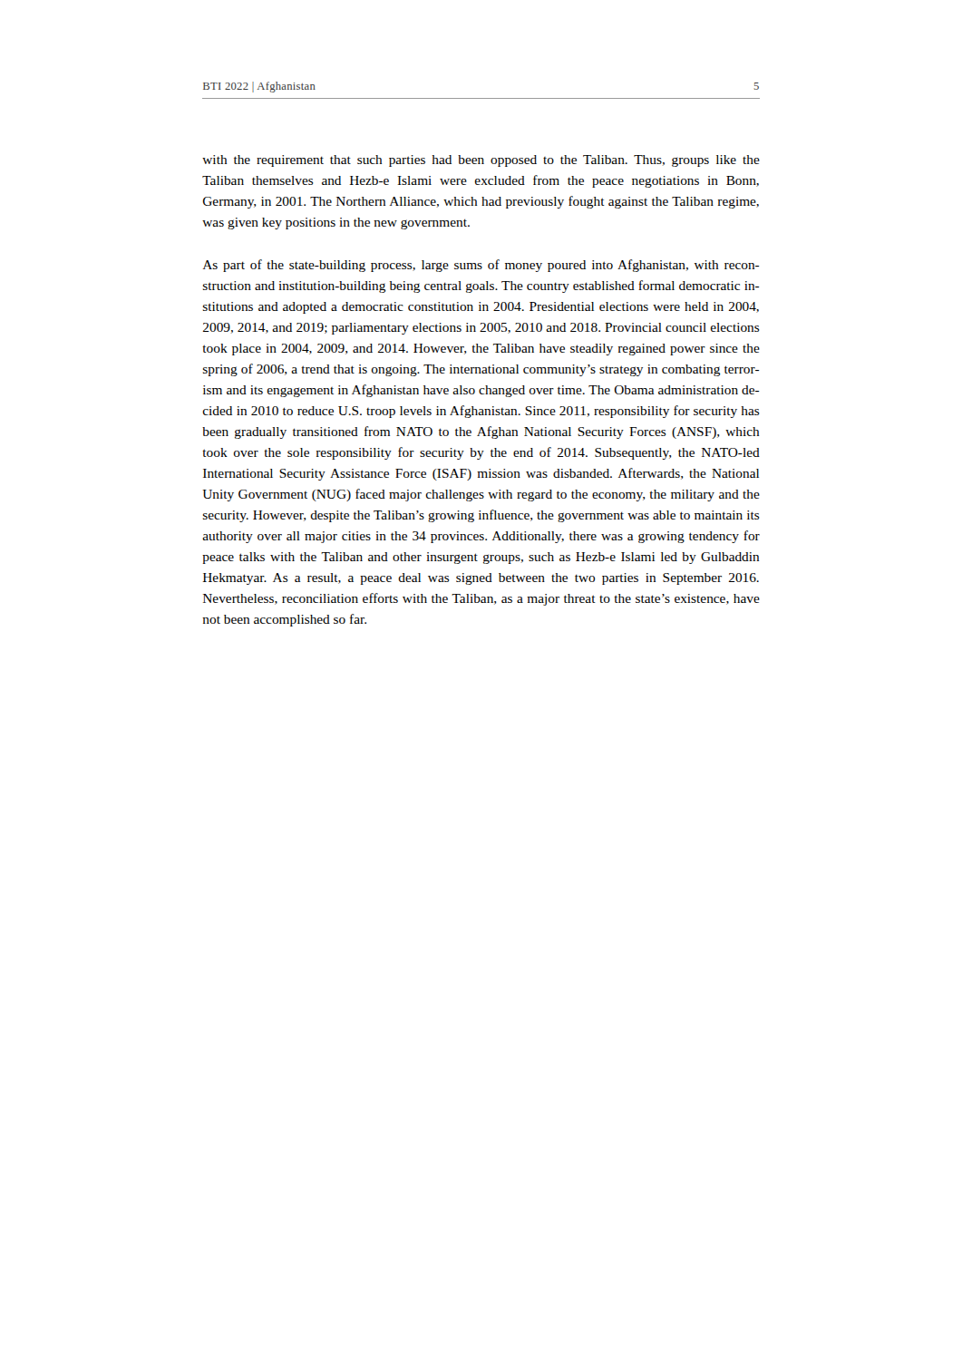BTI 2022 | Afghanistan 5
with the requirement that such parties had been opposed to the Taliban. Thus, groups like the Taliban themselves and Hezb-e Islami were excluded from the peace negotiations in Bonn, Germany, in 2001. The Northern Alliance, which had previously fought against the Taliban regime, was given key positions in the new government.
As part of the state-building process, large sums of money poured into Afghanistan, with reconstruction and institution-building being central goals. The country established formal democratic institutions and adopted a democratic constitution in 2004. Presidential elections were held in 2004, 2009, 2014, and 2019; parliamentary elections in 2005, 2010 and 2018. Provincial council elections took place in 2004, 2009, and 2014. However, the Taliban have steadily regained power since the spring of 2006, a trend that is ongoing. The international community’s strategy in combating terrorism and its engagement in Afghanistan have also changed over time. The Obama administration decided in 2010 to reduce U.S. troop levels in Afghanistan. Since 2011, responsibility for security has been gradually transitioned from NATO to the Afghan National Security Forces (ANSF), which took over the sole responsibility for security by the end of 2014. Subsequently, the NATO-led International Security Assistance Force (ISAF) mission was disbanded. Afterwards, the National Unity Government (NUG) faced major challenges with regard to the economy, the military and the security. However, despite the Taliban’s growing influence, the government was able to maintain its authority over all major cities in the 34 provinces. Additionally, there was a growing tendency for peace talks with the Taliban and other insurgent groups, such as Hezb-e Islami led by Gulbaddin Hekmatyar. As a result, a peace deal was signed between the two parties in September 2016. Nevertheless, reconciliation efforts with the Taliban, as a major threat to the state’s existence, have not been accomplished so far.